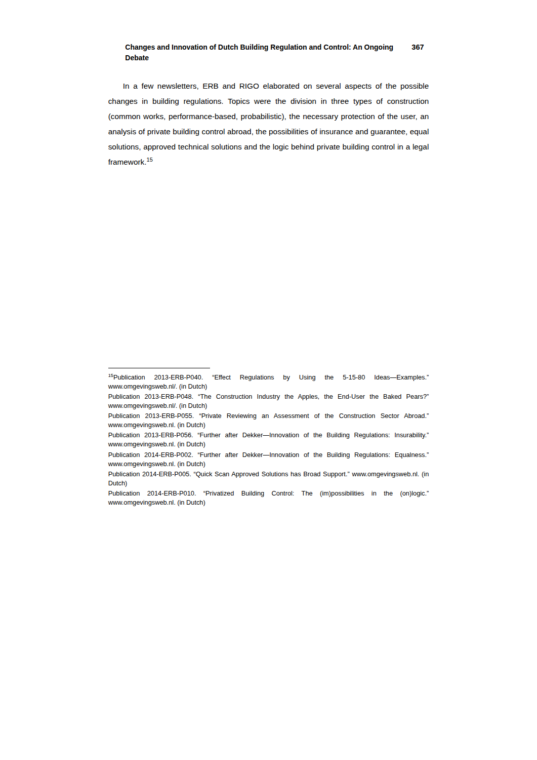Changes and Innovation of Dutch Building Regulation and Control: An Ongoing Debate 367
In a few newsletters, ERB and RIGO elaborated on several aspects of the possible changes in building regulations. Topics were the division in three types of construction (common works, performance-based, probabilistic), the necessary protection of the user, an analysis of private building control abroad, the possibilities of insurance and guarantee, equal solutions, approved technical solutions and the logic behind private building control in a legal framework.15
15Publication 2013-ERB-P040. “Effect Regulations by Using the 5-15-80 Ideas—Examples.” www.omgevingsweb.nl/. (in Dutch)
Publication 2013-ERB-P048. “The Construction Industry the Apples, the End-User the Baked Pears?” www.omgevingsweb.nl/. (in Dutch)
Publication 2013-ERB-P055. “Private Reviewing an Assessment of the Construction Sector Abroad.” www.omgevingsweb.nl. (in Dutch)
Publication 2013-ERB-P056. “Further after Dekker—Innovation of the Building Regulations: Insurability.” www.omgevingsweb.nl. (in Dutch)
Publication 2014-ERB-P002. “Further after Dekker—Innovation of the Building Regulations: Equalness.” www.omgevingsweb.nl. (in Dutch)
Publication 2014-ERB-P005. “Quick Scan Approved Solutions has Broad Support.” www.omgevingsweb.nl. (in Dutch)
Publication 2014-ERB-P010. “Privatized Building Control: The (im)possibilities in the (on)logic.” www.omgevingsweb.nl. (in Dutch)